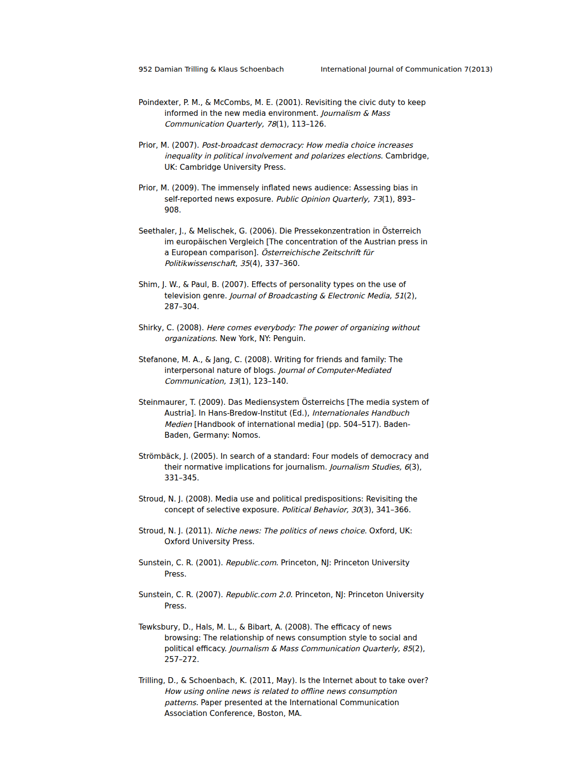952 Damian Trilling & Klaus Schoenbach International Journal of Communication 7(2013)
Poindexter, P. M., & McCombs, M. E. (2001). Revisiting the civic duty to keep informed in the new media environment. Journalism & Mass Communication Quarterly, 78(1), 113–126.
Prior, M. (2007). Post-broadcast democracy: How media choice increases inequality in political involvement and polarizes elections. Cambridge, UK: Cambridge University Press.
Prior, M. (2009). The immensely inflated news audience: Assessing bias in self-reported news exposure. Public Opinion Quarterly, 73(1), 893–908.
Seethaler, J., & Melischek, G. (2006). Die Pressekonzentration in Österreich im europäischen Vergleich [The concentration of the Austrian press in a European comparison]. Österreichische Zeitschrift für Politikwissenschaft, 35(4), 337–360.
Shim, J. W., & Paul, B. (2007). Effects of personality types on the use of television genre. Journal of Broadcasting & Electronic Media, 51(2), 287–304.
Shirky, C. (2008). Here comes everybody: The power of organizing without organizations. New York, NY: Penguin.
Stefanone, M. A., & Jang, C. (2008). Writing for friends and family: The interpersonal nature of blogs. Journal of Computer-Mediated Communication, 13(1), 123–140.
Steinmaurer, T. (2009). Das Mediensystem Österreichs [The media system of Austria]. In Hans-Bredow-Institut (Ed.), Internationales Handbuch Medien [Handbook of international media] (pp. 504–517). Baden-Baden, Germany: Nomos.
Strömbäck, J. (2005). In search of a standard: Four models of democracy and their normative implications for journalism. Journalism Studies, 6(3), 331–345.
Stroud, N. J. (2008). Media use and political predispositions: Revisiting the concept of selective exposure. Political Behavior, 30(3), 341–366.
Stroud, N. J. (2011). Niche news: The politics of news choice. Oxford, UK: Oxford University Press.
Sunstein, C. R. (2001). Republic.com. Princeton, NJ: Princeton University Press.
Sunstein, C. R. (2007). Republic.com 2.0. Princeton, NJ: Princeton University Press.
Tewksbury, D., Hals, M. L., & Bibart, A. (2008). The efficacy of news browsing: The relationship of news consumption style to social and political efficacy. Journalism & Mass Communication Quarterly, 85(2), 257–272.
Trilling, D., & Schoenbach, K. (2011, May). Is the Internet about to take over? How using online news is related to offline news consumption patterns. Paper presented at the International Communication Association Conference, Boston, MA.